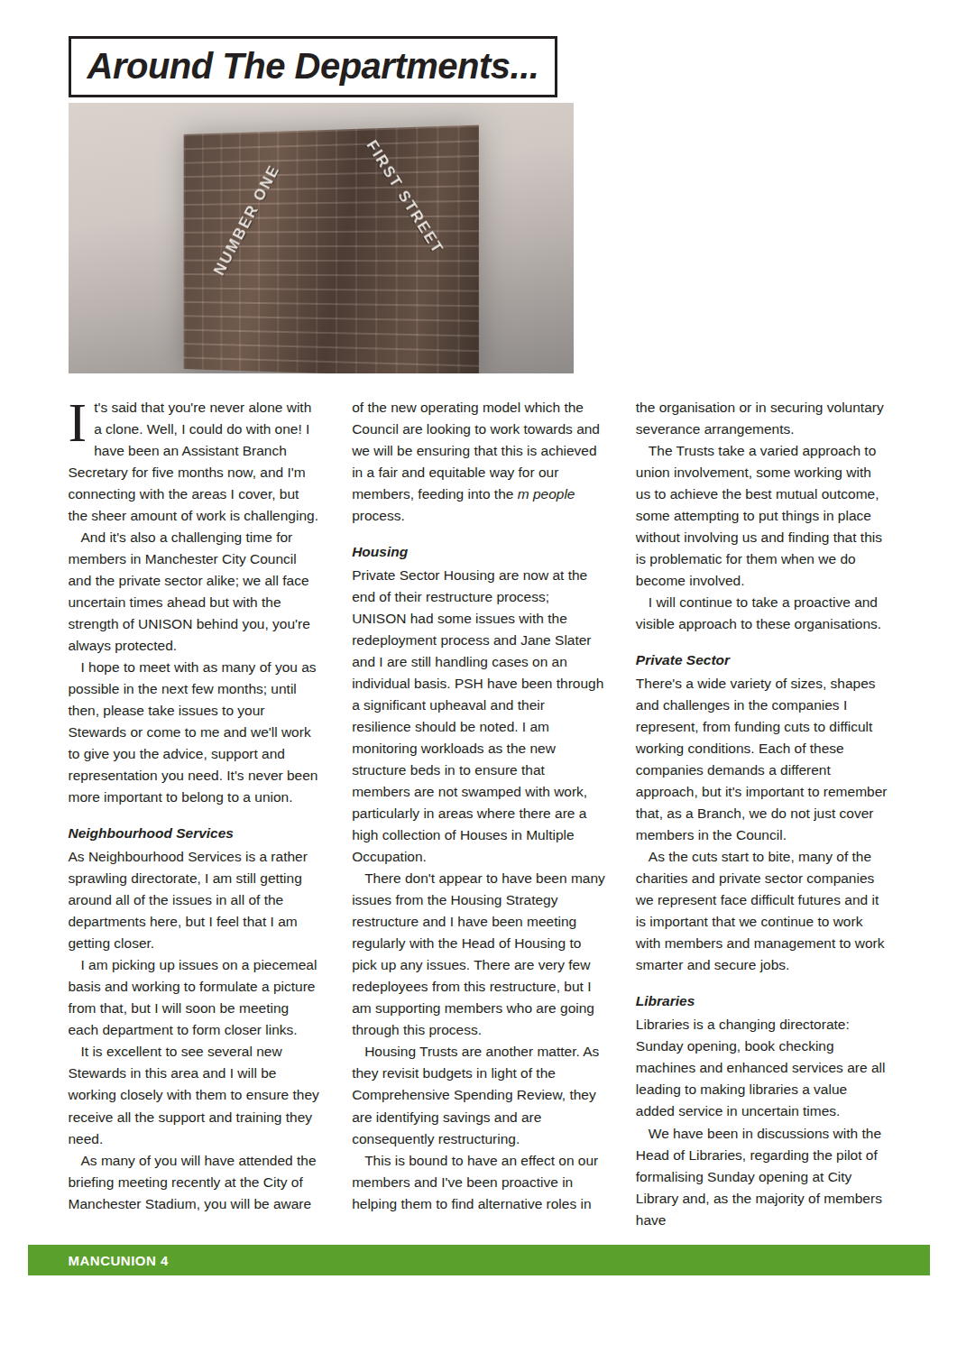Around The Departments...
NUMBER ONE
FIRST STREET
It's said that you're never alone with a clone. Well, I could do with one! I have been an Assistant Branch Secretary for five months now, and I'm connecting with the areas I cover, but the sheer amount of work is challenging.
And it's also a challenging time for members in Manchester City Council and the private sector alike; we all face uncertain times ahead but with the strength of UNISON behind you, you're always protected.
I hope to meet with as many of you as possible in the next few months; until then, please take issues to your Stewards or come to me and we'll work to give you the advice, support and representation you need. It's never been more important to belong to a union.
Neighbourhood Services
As Neighbourhood Services is a rather sprawling directorate, I am still getting around all of the issues in all of the departments here, but I feel that I am getting closer.
I am picking up issues on a piecemeal basis and working to formulate a picture from that, but I will soon be meeting each department to form closer links.
It is excellent to see several new Stewards in this area and I will be working closely with them to ensure they receive all the support and training they need.
As many of you will have attended the briefing meeting recently at the City of Manchester Stadium, you will be aware of the new operating model which the Council are looking to work towards and we will be ensuring that this is achieved in a fair and equitable way for our members, feeding into the m people process.
Housing
Private Sector Housing are now at the end of their restructure process; UNISON had some issues with the redeployment process and Jane Slater and I are still handling cases on an individual basis. PSH have been through a significant upheaval and their resilience should be noted. I am monitoring workloads as the new structure beds in to ensure that members are not swamped with work, particularly in areas where there are a high collection of Houses in Multiple Occupation.
There don't appear to have been many issues from the Housing Strategy restructure and I have been meeting regularly with the Head of Housing to pick up any issues. There are very few redeployees from this restructure, but I am supporting members who are going through this process.
Housing Trusts are another matter. As they revisit budgets in light of the Comprehensive Spending Review, they are identifying savings and are consequently restructuring.
This is bound to have an effect on our members and I've been proactive in helping them to find alternative roles in the organisation or in securing voluntary severance arrangements.
The Trusts take a varied approach to union involvement, some working with us to achieve the best mutual outcome, some attempting to put things in place without involving us and finding that this is problematic for them when we do become involved.
I will continue to take a proactive and visible approach to these organisations.
Private Sector
There's a wide variety of sizes, shapes and challenges in the companies I represent, from funding cuts to difficult working conditions. Each of these companies demands a different approach, but it's important to remember that, as a Branch, we do not just cover members in the Council.
As the cuts start to bite, many of the charities and private sector companies we represent face difficult futures and it is important that we continue to work with members and management to work smarter and secure jobs.
Libraries
Libraries is a changing directorate: Sunday opening, book checking machines and enhanced services are all leading to making libraries a value added service in uncertain times.
We have been in discussions with the Head of Libraries, regarding the pilot of formalising Sunday opening at City Library and, as the majority of members have
Mancunion 4